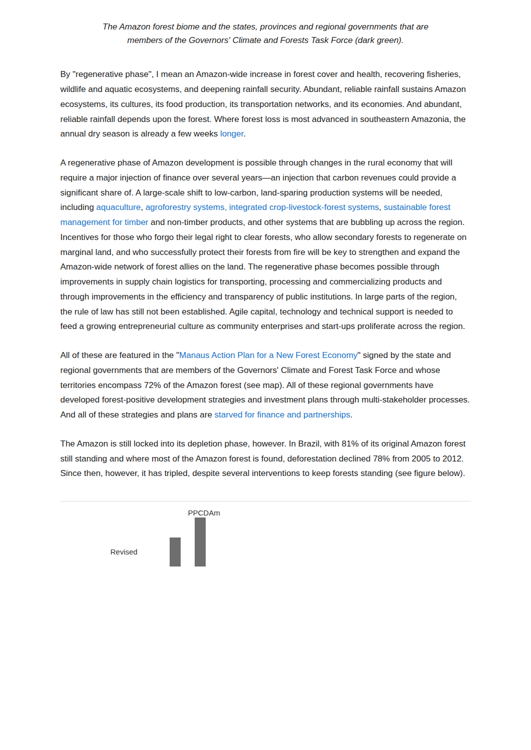The Amazon forest biome and the states, provinces and regional governments that are members of the Governors' Climate and Forests Task Force (dark green).
By "regenerative phase", I mean an Amazon-wide increase in forest cover and health, recovering fisheries, wildlife and aquatic ecosystems, and deepening rainfall security. Abundant, reliable rainfall sustains Amazon ecosystems, its cultures, its food production, its transportation networks, and its economies. And abundant, reliable rainfall depends upon the forest. Where forest loss is most advanced in southeastern Amazonia, the annual dry season is already a few weeks longer.
A regenerative phase of Amazon development is possible through changes in the rural economy that will require a major injection of finance over several years—an injection that carbon revenues could provide a significant share of. A large-scale shift to low-carbon, land-sparing production systems will be needed, including aquaculture, agroforestry systems, integrated crop-livestock-forest systems, sustainable forest management for timber and non-timber products, and other systems that are bubbling up across the region. Incentives for those who forgo their legal right to clear forests, who allow secondary forests to regenerate on marginal land, and who successfully protect their forests from fire will be key to strengthen and expand the Amazon-wide network of forest allies on the land. The regenerative phase becomes possible through improvements in supply chain logistics for transporting, processing and commercializing products and through improvements in the efficiency and transparency of public institutions. In large parts of the region, the rule of law has still not been established. Agile capital, technology and technical support is needed to feed a growing entrepreneurial culture as community enterprises and start-ups proliferate across the region.
All of these are featured in the "Manaus Action Plan for a New Forest Economy" signed by the state and regional governments that are members of the Governors' Climate and Forest Task Force and whose territories encompass 72% of the Amazon forest (see map). All of these regional governments have developed forest-positive development strategies and investment plans through multi-stakeholder processes. And all of these strategies and plans are starved for finance and partnerships.
The Amazon is still locked into its depletion phase, however. In Brazil, with 81% of its original Amazon forest still standing and where most of the Amazon forest is found, deforestation declined 78% from 2005 to 2012. Since then, however, it has tripled, despite several interventions to keep forests standing (see figure below).
PPCDAm
Revised